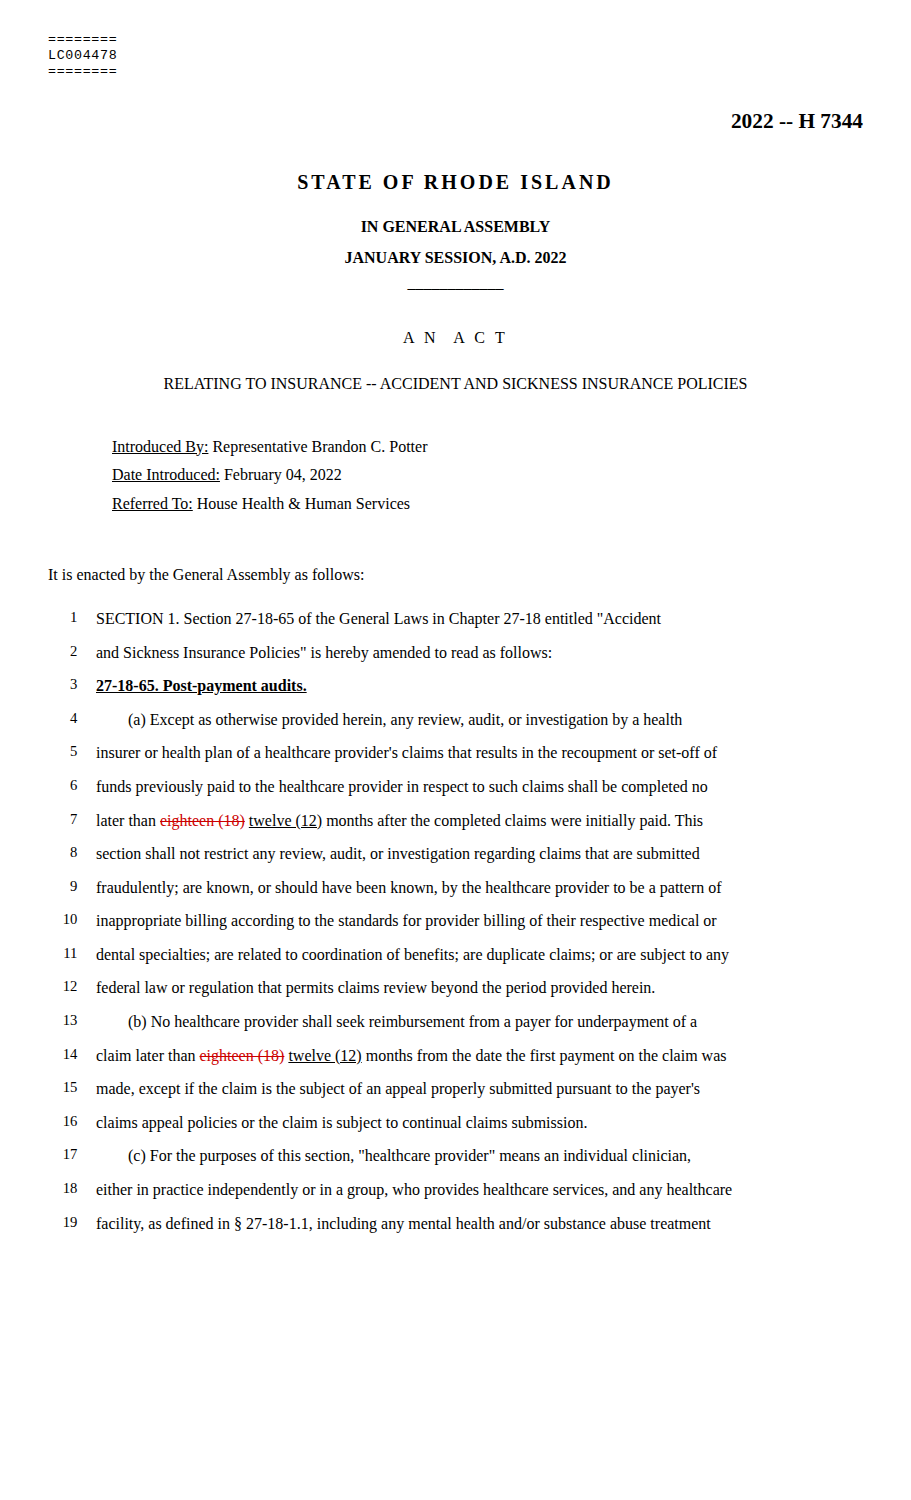========
LC004478
========
2022 -- H 7344
STATE OF RHODE ISLAND
IN GENERAL ASSEMBLY
JANUARY SESSION, A.D. 2022
____________
A N A C T
RELATING TO INSURANCE -- ACCIDENT AND SICKNESS INSURANCE POLICIES
Introduced By: Representative Brandon C. Potter
Date Introduced: February 04, 2022
Referred To: House Health & Human Services
It is enacted by the General Assembly as follows:
SECTION 1. Section 27-18-65 of the General Laws in Chapter 27-18 entitled "Accident
and Sickness Insurance Policies" is hereby amended to read as follows:
27-18-65. Post-payment audits.
(a) Except as otherwise provided herein, any review, audit, or investigation by a health
insurer or health plan of a healthcare provider's claims that results in the recoupment or set-off of
funds previously paid to the healthcare provider in respect to such claims shall be completed no
later than eighteen (18) twelve (12) months after the completed claims were initially paid. This
section shall not restrict any review, audit, or investigation regarding claims that are submitted
fraudulently; are known, or should have been known, by the healthcare provider to be a pattern of
inappropriate billing according to the standards for provider billing of their respective medical or
dental specialties; are related to coordination of benefits; are duplicate claims; or are subject to any
federal law or regulation that permits claims review beyond the period provided herein.
(b) No healthcare provider shall seek reimbursement from a payer for underpayment of a
claim later than eighteen (18) twelve (12) months from the date the first payment on the claim was
made, except if the claim is the subject of an appeal properly submitted pursuant to the payer's
claims appeal policies or the claim is subject to continual claims submission.
(c) For the purposes of this section, "healthcare provider" means an individual clinician,
either in practice independently or in a group, who provides healthcare services, and any healthcare
facility, as defined in § 27-18-1.1, including any mental health and/or substance abuse treatment